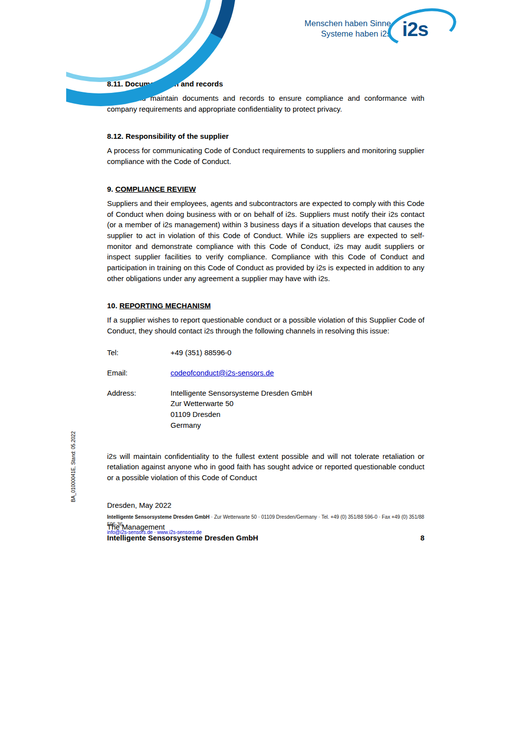Menschen haben Sinne
Systeme haben i2s
i2s
8.11. Documentation and records
Create and maintain documents and records to ensure compliance and conformance with company requirements and appropriate confidentiality to protect privacy.
8.12. Responsibility of the supplier
A process for communicating Code of Conduct requirements to suppliers and monitoring supplier compliance with the Code of Conduct.
9. COMPLIANCE REVIEW
Suppliers and their employees, agents and subcontractors are expected to comply with this Code of Conduct when doing business with or on behalf of i2s. Suppliers must notify their i2s contact (or a member of i2s management) within 3 business days if a situation develops that causes the supplier to act in violation of this Code of Conduct. While i2s suppliers are expected to self-monitor and demonstrate compliance with this Code of Conduct, i2s may audit suppliers or inspect supplier facilities to verify compliance. Compliance with this Code of Conduct and participation in training on this Code of Conduct as provided by i2s is expected in addition to any other obligations under any agreement a supplier may have with i2s.
10. REPORTING MECHANISM
If a supplier wishes to report questionable conduct or a possible violation of this Supplier Code of Conduct, they should contact i2s through the following channels in resolving this issue:
| Tel: | +49 (351) 88596-0 |
| Email: | codeofconduct@i2s-sensors.de |
| Address: | Intelligente Sensorsysteme Dresden GmbH Zur Wetterwarte 50 01109 Dresden Germany |
i2s will maintain confidentiality to the fullest extent possible and will not tolerate retaliation or retaliation against anyone who in good faith has sought advice or reported questionable conduct or a possible violation of this Code of Conduct
Dresden, May 2022
The Management
Intelligente Sensorsysteme Dresden GmbH
BA_01000041E, Stand: 05.2022
Intelligente Sensorsysteme Dresden GmbH · Zur Wetterwarte 50 · 01109 Dresden/Germany · Tel. +49 (0) 351/88 596-0 · Fax +49 (0) 351/88 596-36
info@i2s-sensors.de · www.i2s-sensors.de
8